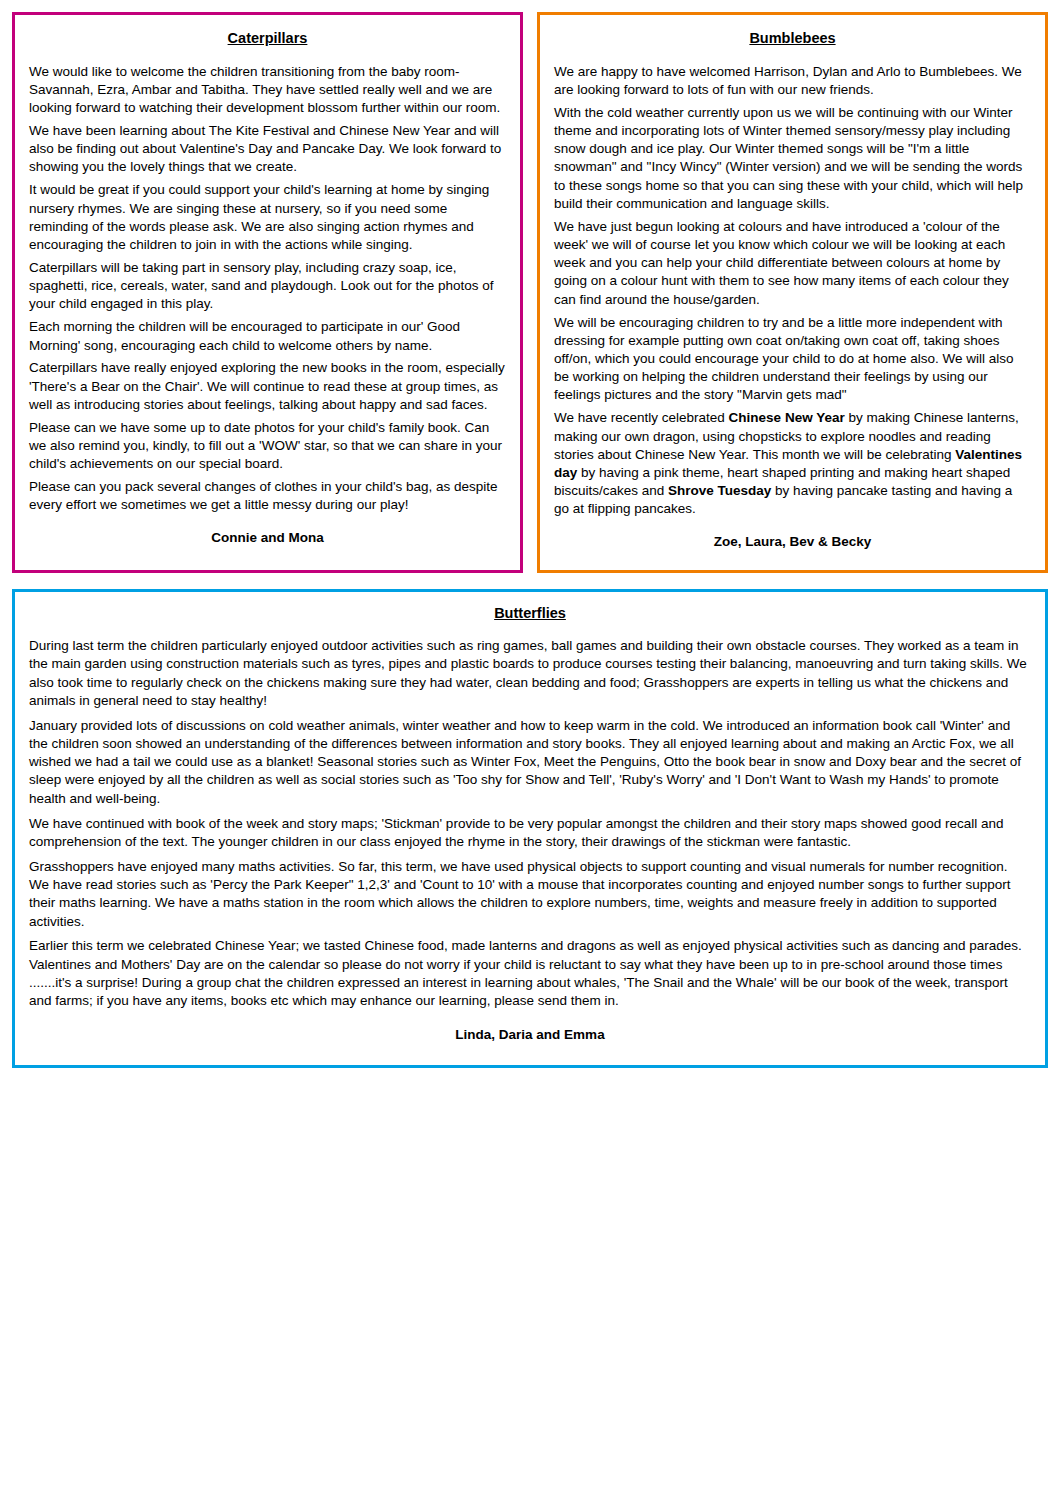Caterpillars
We would like to welcome the children transitioning from the baby room- Savannah, Ezra, Ambar and Tabitha. They have settled really well and we are looking forward to watching their development blossom further within our room.
We have been learning about The Kite Festival and Chinese New Year and will also be finding out about Valentine's Day and Pancake Day. We look forward to showing you the lovely things that we create.
It would be great if you could support your child's learning at home by singing nursery rhymes. We are singing these at nursery, so if you need some reminding of the words please ask. We are also singing action rhymes and encouraging the children to join in with the actions while singing.
Caterpillars will be taking part in sensory play, including crazy soap, ice, spaghetti, rice, cereals, water, sand and playdough. Look out for the photos of your child engaged in this play.
Each morning the children will be encouraged to participate in our' Good Morning' song, encouraging each child to welcome others by name.
Caterpillars have really enjoyed exploring the new books in the room, especially 'There's a Bear on the Chair'. We will continue to read these at group times, as well as introducing stories about feelings, talking about happy and sad faces.
Please can we have some up to date photos for your child's family book. Can we also remind you, kindly, to fill out a 'WOW' star, so that we can share in your child's achievements on our special board.
Please can you pack several changes of clothes in your child's bag, as despite every effort we sometimes we get a little messy during our play!
Connie and Mona
Bumblebees
We are happy to have welcomed Harrison, Dylan and Arlo to Bumblebees. We are looking forward to lots of fun with our new friends.
With the cold weather currently upon us we will be continuing with our Winter theme and incorporating lots of Winter themed sensory/messy play including snow dough and ice play. Our Winter themed songs will be "I'm a little snowman" and "Incy Wincy" (Winter version) and we will be sending the words to these songs home so that you can sing these with your child, which will help build their communication and language skills.
We have just begun looking at colours and have introduced a 'colour of the week' we will of course let you know which colour we will be looking at each week and you can help your child differentiate between colours at home by going on a colour hunt with them to see how many items of each colour they can find around the house/garden.
We will be encouraging children to try and be a little more independent with dressing for example putting own coat on/taking own coat off, taking shoes off/on, which you could encourage your child to do at home also. We will also be working on helping the children understand their feelings by using our feelings pictures and the story "Marvin gets mad"
We have recently celebrated Chinese New Year by making Chinese lanterns, making our own dragon, using chopsticks to explore noodles and reading stories about Chinese New Year. This month we will be celebrating Valentines day by having a pink theme, heart shaped printing and making heart shaped biscuits/cakes and Shrove Tuesday by having pancake tasting and having a go at flipping pancakes.
Zoe, Laura, Bev & Becky
Butterflies
During last term the children particularly enjoyed outdoor activities such as ring games, ball games and building their own obstacle courses. They worked as a team in the main garden using construction materials such as tyres, pipes and plastic boards to produce courses testing their balancing, manoeuvring and turn taking skills. We also took time to regularly check on the chickens making sure they had water, clean bedding and food; Grasshoppers are experts in telling us what the chickens and animals in general need to stay healthy!
January provided lots of discussions on cold weather animals, winter weather and how to keep warm in the cold. We introduced an information book call 'Winter' and the children soon showed an understanding of the differences between information and story books. They all enjoyed learning about and making an Arctic Fox, we all wished we had a tail we could use as a blanket! Seasonal stories such as Winter Fox, Meet the Penguins, Otto the book bear in snow and Doxy bear and the secret of sleep were enjoyed by all the children as well as social stories such as 'Too shy for Show and Tell', 'Ruby's Worry' and 'I Don't Want to Wash my Hands' to promote health and well-being.
We have continued with book of the week and story maps; 'Stickman' provide to be very popular amongst the children and their story maps showed good recall and comprehension of the text. The younger children in our class enjoyed the rhyme in the story, their drawings of the stickman were fantastic.
Grasshoppers have enjoyed many maths activities. So far, this term, we have used physical objects to support counting and visual numerals for number recognition. We have read stories such as 'Percy the Park Keeper" 1,2,3' and 'Count to 10' with a mouse that incorporates counting and enjoyed number songs to further support their maths learning. We have a maths station in the room which allows the children to explore numbers, time, weights and measure freely in addition to supported activities.
Earlier this term we celebrated Chinese Year; we tasted Chinese food, made lanterns and dragons as well as enjoyed physical activities such as dancing and parades. Valentines and Mothers' Day are on the calendar so please do not worry if your child is reluctant to say what they have been up to in pre-school around those times .......it's a surprise! During a group chat the children expressed an interest in learning about whales, 'The Snail and the Whale' will be our book of the week, transport and farms; if you have any items, books etc which may enhance our learning, please send them in.
Linda, Daria and Emma